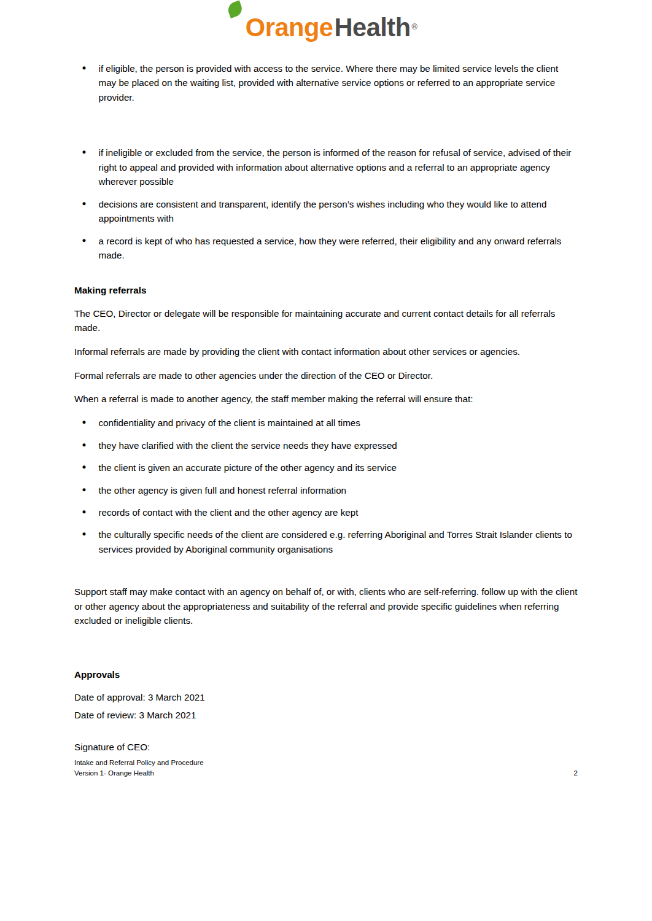Orange Health®
if eligible, the person is provided with access to the service. Where there may be limited service levels the client may be placed on the waiting list, provided with alternative service options or referred to an appropriate service provider.
if ineligible or excluded from the service, the person is informed of the reason for refusal of service, advised of their right to appeal and provided with information about alternative options and a referral to an appropriate agency wherever possible
decisions are consistent and transparent, identify the person’s wishes including who they would like to attend appointments with
a record is kept of who has requested a service, how they were referred, their eligibility and any onward referrals made.
Making referrals
The CEO, Director or delegate will be responsible for maintaining accurate and current contact details for all referrals made.
Informal referrals are made by providing the client with contact information about other services or agencies.
Formal referrals are made to other agencies under the direction of the CEO or Director.
When a referral is made to another agency, the staff member making the referral will ensure that:
confidentiality and privacy of the client is maintained at all times
they have clarified with the client the service needs they have expressed
the client is given an accurate picture of the other agency and its service
the other agency is given full and honest referral information
records of contact with the client and the other agency are kept
the culturally specific needs of the client are considered e.g. referring Aboriginal and Torres Strait Islander clients to services provided by Aboriginal community organisations
Support staff may make contact with an agency on behalf of, or with, clients who are self-referring. follow up with the client or other agency about the appropriateness and suitability of the referral and provide specific guidelines when referring excluded or ineligible clients.
Approvals
Date of approval: 3 March 2021
Date of review: 3 March 2021
Signature of CEO:
Intake and Referral Policy and Procedure
Version 1- Orange Health 2